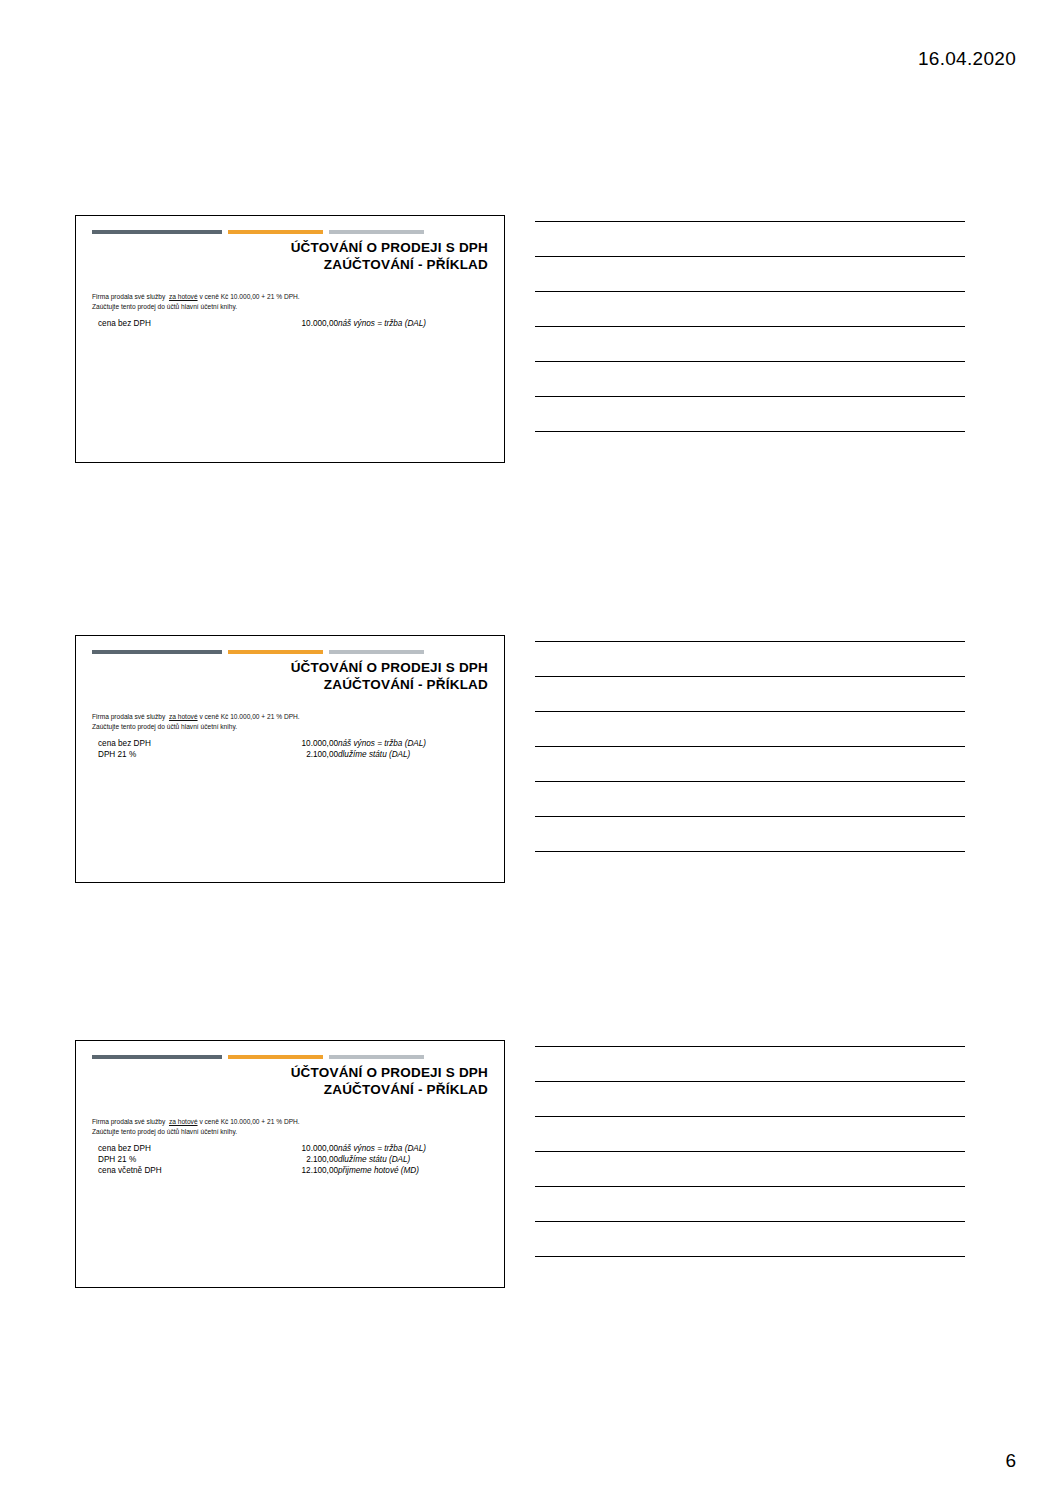16.04.2020
ÚČTOVÁNÍ O PRODEJI S DPH
ZAÚČTOVÁNÍ - PŘÍKLAD
Firma prodala své služby za hotové v ceně Kč 10.000,00 + 21 % DPH.
Zaúčtujte tento prodej do účtů hlavní účetní knihy.
| cena bez DPH | 10.000,00 | náš výnos = tržba (DAL) |
ÚČTOVÁNÍ O PRODEJI S DPH
ZAÚČTOVÁNÍ - PŘÍKLAD
Firma prodala své služby za hotové v ceně Kč 10.000,00 + 21 % DPH.
Zaúčtujte tento prodej do účtů hlavní účetní knihy.
| cena bez DPH | 10.000,00 | náš výnos = tržba (DAL) |
| DPH 21 % | 2.100,00 | dlužíme státu (DAL) |
ÚČTOVÁNÍ O PRODEJI S DPH
ZAÚČTOVÁNÍ - PŘÍKLAD
Firma prodala své služby za hotové v ceně Kč 10.000,00 + 21 % DPH.
Zaúčtujte tento prodej do účtů hlavní účetní knihy.
| cena bez DPH | 10.000,00 | náš výnos = tržba (DAL) |
| DPH 21 % | 2.100,00 | dlužíme státu (DAL) |
| cena včetně DPH | 12.100,00 | přijmeme hotové (MD) |
6